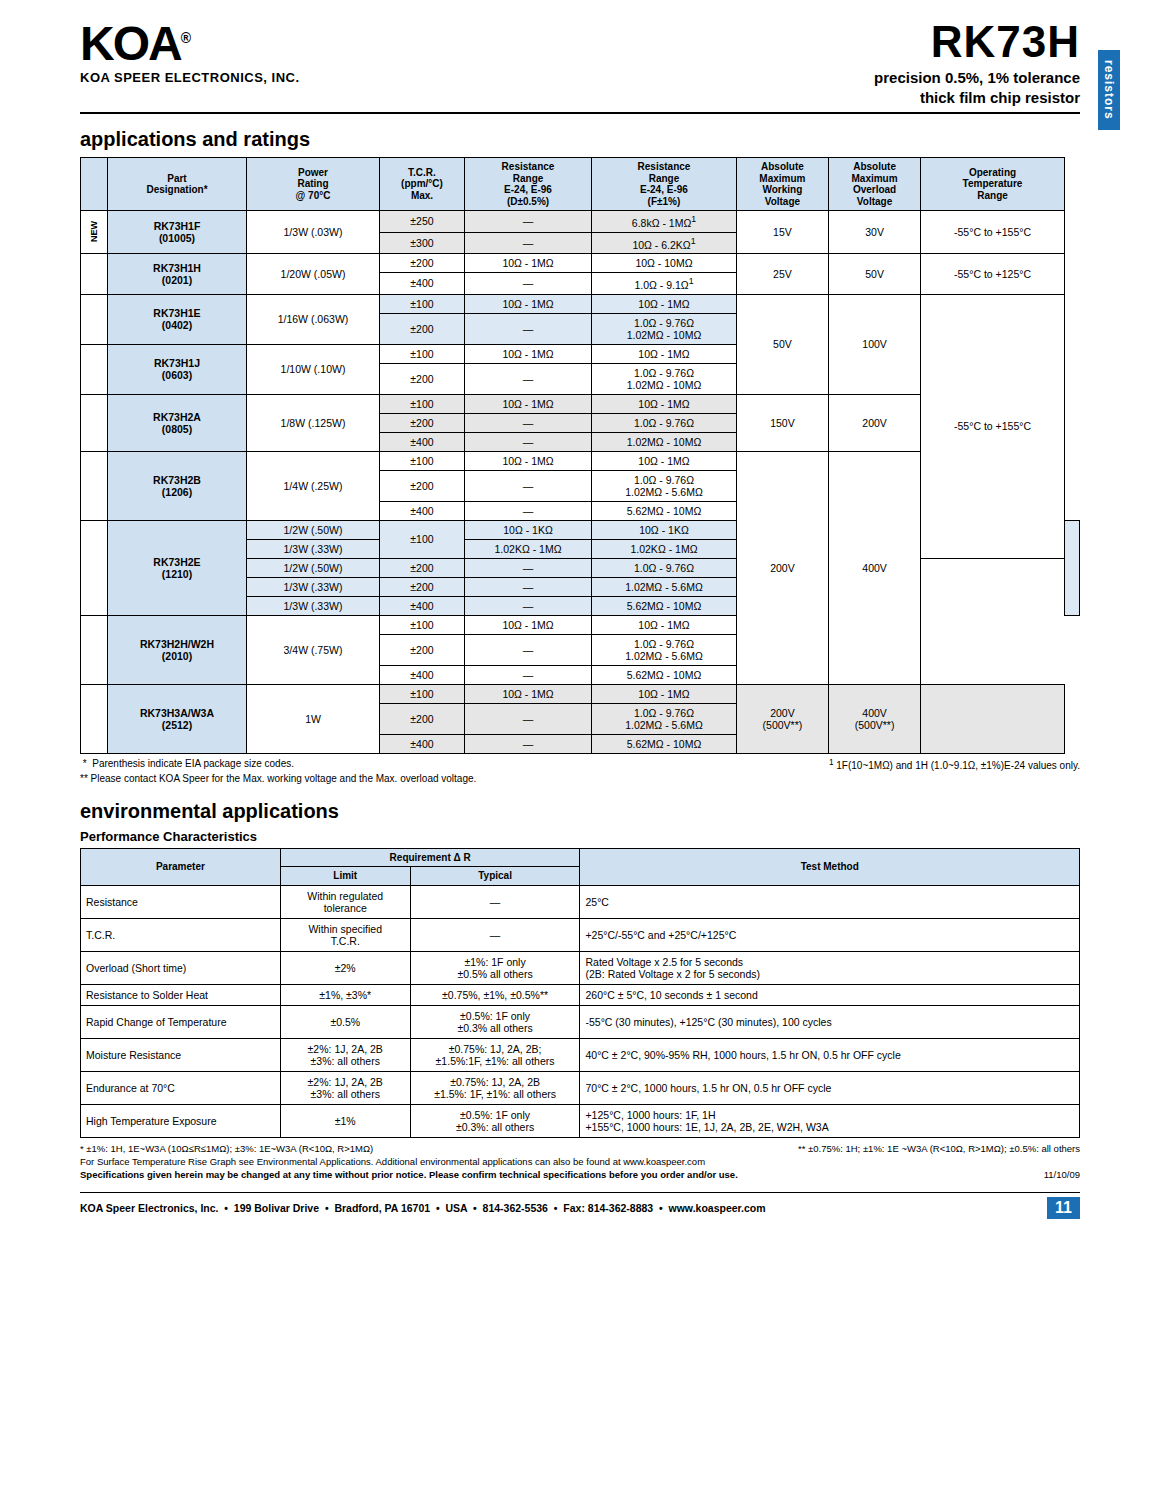resistors
KOA®
KOA SPEER ELECTRONICS, INC.
RK73H
precision 0.5%, 1% tolerance
thick film chip resistor
applications and ratings
| | Part Designation* | Power Rating @ 70°C | T.C.R. (ppm/°C) Max. | Resistance Range E-24, E-96 (D±0.5%) | Resistance Range E-24, E-96 (F±1%) | Absolute Maximum Working Voltage | Absolute Maximum Overload Voltage | Operating Temperature Range |
| --- | --- | --- | --- | --- | --- | --- | --- | --- |
| NEW | RK73H1F (01005) | 1/3W (.03W) | ±250 | — | 6.8kΩ - 1MΩ 1 | 15V | 30V | -55°C to +155°C |
| ±300 | — | 10Ω - 6.2KΩ 1 |
| | RK73H1H (0201) | 1/20W (.05W) | ±200 | 10Ω - 1MΩ | 10Ω - 10MΩ | 25V | 50V | -55°C to +125°C |
| ±400 | — | 1.0Ω - 9.1Ω 1 |
| | RK73H1E (0402) | 1/16W (.063W) | ±100 | 10Ω - 1MΩ | 10Ω - 1MΩ | 50V | 100V | -55°C to +155°C |
| ±200 | — | 1.0Ω - 9.76Ω 1.02MΩ - 10MΩ |
| | RK73H1J (0603) | 1/10W (.10W) | ±100 | 10Ω - 1MΩ | 10Ω - 1MΩ |
| ±200 | — | 1.0Ω - 9.76Ω 1.02MΩ - 10MΩ |
| | RK73H2A (0805) | 1/8W (.125W) | ±100 | 10Ω - 1MΩ | 10Ω - 1MΩ | 150V | 200V |
| ±200 | — | 1.0Ω - 9.76Ω |
| ±400 | — | 1.02MΩ - 10MΩ |
| | RK73H2B (1206) | 1/4W (.25W) | ±100 | 10Ω - 1MΩ | 10Ω - 1MΩ | 200V | 400V |
| ±200 | — | 1.0Ω - 9.76Ω 1.02MΩ - 5.6MΩ |
| ±400 | — | 5.62MΩ - 10MΩ |
| | RK73H2E (1210) | 1/2W (.50W) | ±100 | 10Ω - 1KΩ | 10Ω - 1KΩ | | |
| 1/3W (.33W) | 1.02KΩ - 1MΩ | 1.02KΩ - 1MΩ |
| 1/2W (.50W) | ±200 | — | 1.0Ω - 9.76Ω |
| 1/3W (.33W) | ±200 | — | 1.02MΩ - 5.6MΩ |
| 1/3W (.33W) | ±400 | — | 5.62MΩ - 10MΩ |
| | RK73H2H/W2H (2010) | 3/4W (.75W) | ±100 | 10Ω - 1MΩ | 10Ω - 1MΩ |
| ±200 | — | 1.0Ω - 9.76Ω 1.02MΩ - 5.6MΩ |
| ±400 | — | 5.62MΩ - 10MΩ |
| | RK73H3A/W3A (2512) | 1W | ±100 | 10Ω - 1MΩ | 10Ω - 1MΩ | 200V (500V**) | 400V (500V**) | |
| ±200 | — | 1.0Ω - 9.76Ω 1.02MΩ - 5.6MΩ |
| ±400 | — | 5.62MΩ - 10MΩ |
* Parenthesis indicate EIA package size codes. 1 1F(10~1MΩ) and 1H (1.0~9.1Ω, ±1%)E-24 values only.
** Please contact KOA Speer for the Max. working voltage and the Max. overload voltage.
environmental applications
Performance Characteristics
| Parameter | Requirement Δ R | Test Method |
| --- | --- | --- |
| Limit | Typical |
| Resistance | Within regulated tolerance | — | 25°C |
| T.C.R. | Within specified T.C.R. | — | +25°C/-55°C and +25°C/+125°C |
| Overload (Short time) | ±2% | ±1%: 1F only ±0.5% all others | Rated Voltage x 2.5 for 5 seconds (2B: Rated Voltage x 2 for 5 seconds) |
| Resistance to Solder Heat | ±1%, ±3%* | ±0.75%, ±1%, ±0.5%** | 260°C ± 5°C, 10 seconds ± 1 second |
| Rapid Change of Temperature | ±0.5% | ±0.5%: 1F only ±0.3% all others | -55°C (30 minutes), +125°C (30 minutes), 100 cycles |
| Moisture Resistance | ±2%: 1J, 2A, 2B ±3%: all others | ±0.75%: 1J, 2A, 2B; ±1.5%:1F, ±1%: all others | 40°C ± 2°C, 90%-95% RH, 1000 hours, 1.5 hr ON, 0.5 hr OFF cycle |
| Endurance at 70°C | ±2%: 1J, 2A, 2B ±3%: all others | ±0.75%: 1J, 2A, 2B ±1.5%: 1F, ±1%: all others | 70°C ± 2°C, 1000 hours, 1.5 hr ON, 0.5 hr OFF cycle |
| High Temperature Exposure | ±1% | ±0.5%: 1F only ±0.3%: all others | +125°C, 1000 hours: 1F, 1H +155°C, 1000 hours: 1E, 1J, 2A, 2B, 2E, W2H, W3A |
* ±1%: 1H, 1E~W3A (10Ω≤R≤1MΩ); ±3%: 1E~W3A (R<10Ω, R>1MΩ) ** ±0.75%: 1H; ±1%: 1E ~W3A (R<10Ω, R>1MΩ); ±0.5%: all others
For Surface Temperature Rise Graph see Environmental Applications. Additional environmental applications can also be found at www.koaspeer.com
Specifications given herein may be changed at any time without prior notice. Please confirm technical specifications before you order and/or use. 11/10/09
KOA Speer Electronics, Inc. • 199 Bolivar Drive • Bradford, PA 16701 • USA • 814-362-5536 • Fax: 814-362-8883 • www.koaspeer.com 11